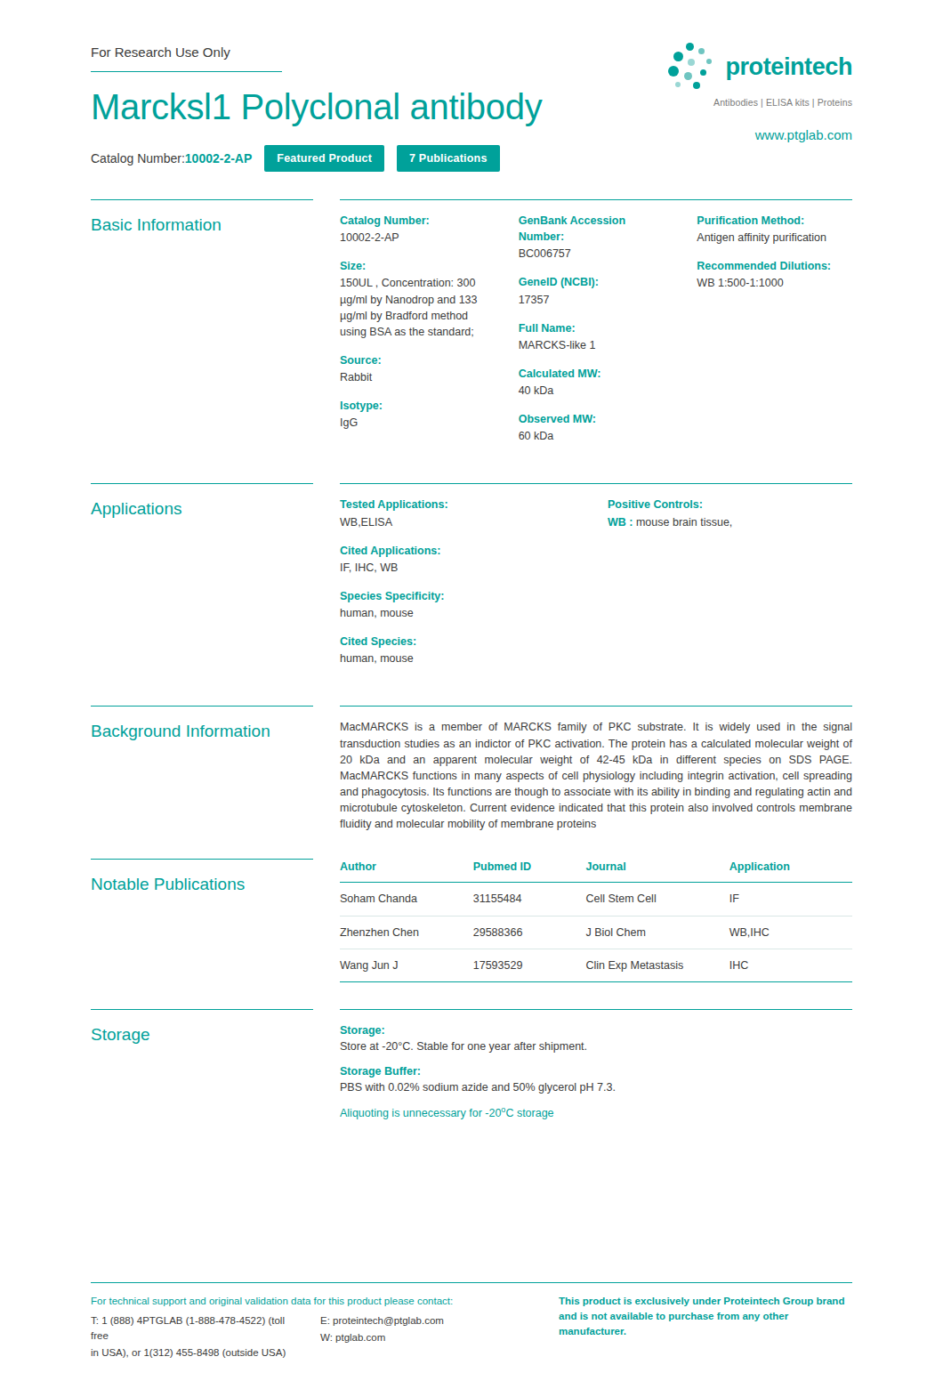For Research Use Only
Marcksl1 Polyclonal antibody
Catalog Number:10002-2-AP Featured Product 7 Publications
proteintech
Antibodies | ELISA kits | Proteins
www.ptglab.com
Basic Information
Catalog Number: 10002-2-AP
Size: 150UL , Concentration: 300 µg/ml by Nanodrop and 133 µg/ml by Bradford method using BSA as the standard;
Source: Rabbit
Isotype: IgG
GenBank Accession Number: BC006757
GeneID (NCBI): 17357
Full Name: MARCKS-like 1
Calculated MW: 40 kDa
Observed MW: 60 kDa
Purification Method: Antigen affinity purification
Recommended Dilutions: WB 1:500-1:1000
Applications
Tested Applications: WB,ELISA
Cited Applications: IF, IHC, WB
Species Specificity: human, mouse
Cited Species: human, mouse
Positive Controls: WB : mouse brain tissue,
Background Information
MacMARCKS is a member of MARCKS family of PKC substrate. It is widely used in the signal transduction studies as an indictor of PKC activation. The protein has a calculated molecular weight of 20 kDa and an apparent molecular weight of 42-45 kDa in different species on SDS PAGE. MacMARCKS functions in many aspects of cell physiology including integrin activation, cell spreading and phagocytosis. Its functions are though to associate with its ability in binding and regulating actin and microtubule cytoskeleton. Current evidence indicated that this protein also involved controls membrane fluidity and molecular mobility of membrane proteins
Notable Publications
| Author | Pubmed ID | Journal | Application |
| --- | --- | --- | --- |
| Soham Chanda | 31155484 | Cell Stem Cell | IF |
| Zhenzhen Chen | 29588366 | J Biol Chem | WB,IHC |
| Wang Jun J | 17593529 | Clin Exp Metastasis | IHC |
Storage
Storage: Store at -20°C. Stable for one year after shipment.
Storage Buffer: PBS with 0.02% sodium azide and 50% glycerol pH 7.3.
Aliquoting is unnecessary for -20oC storage
For technical support and original validation data for this product please contact:
T: 1 (888) 4PTGLAB (1-888-478-4522) (toll free
in USA), or 1(312) 455-8498 (outside USA)
E: proteintech@ptglab.com
W: ptglab.com
This product is exclusively under Proteintech Group brand and is not available to purchase from any other manufacturer.